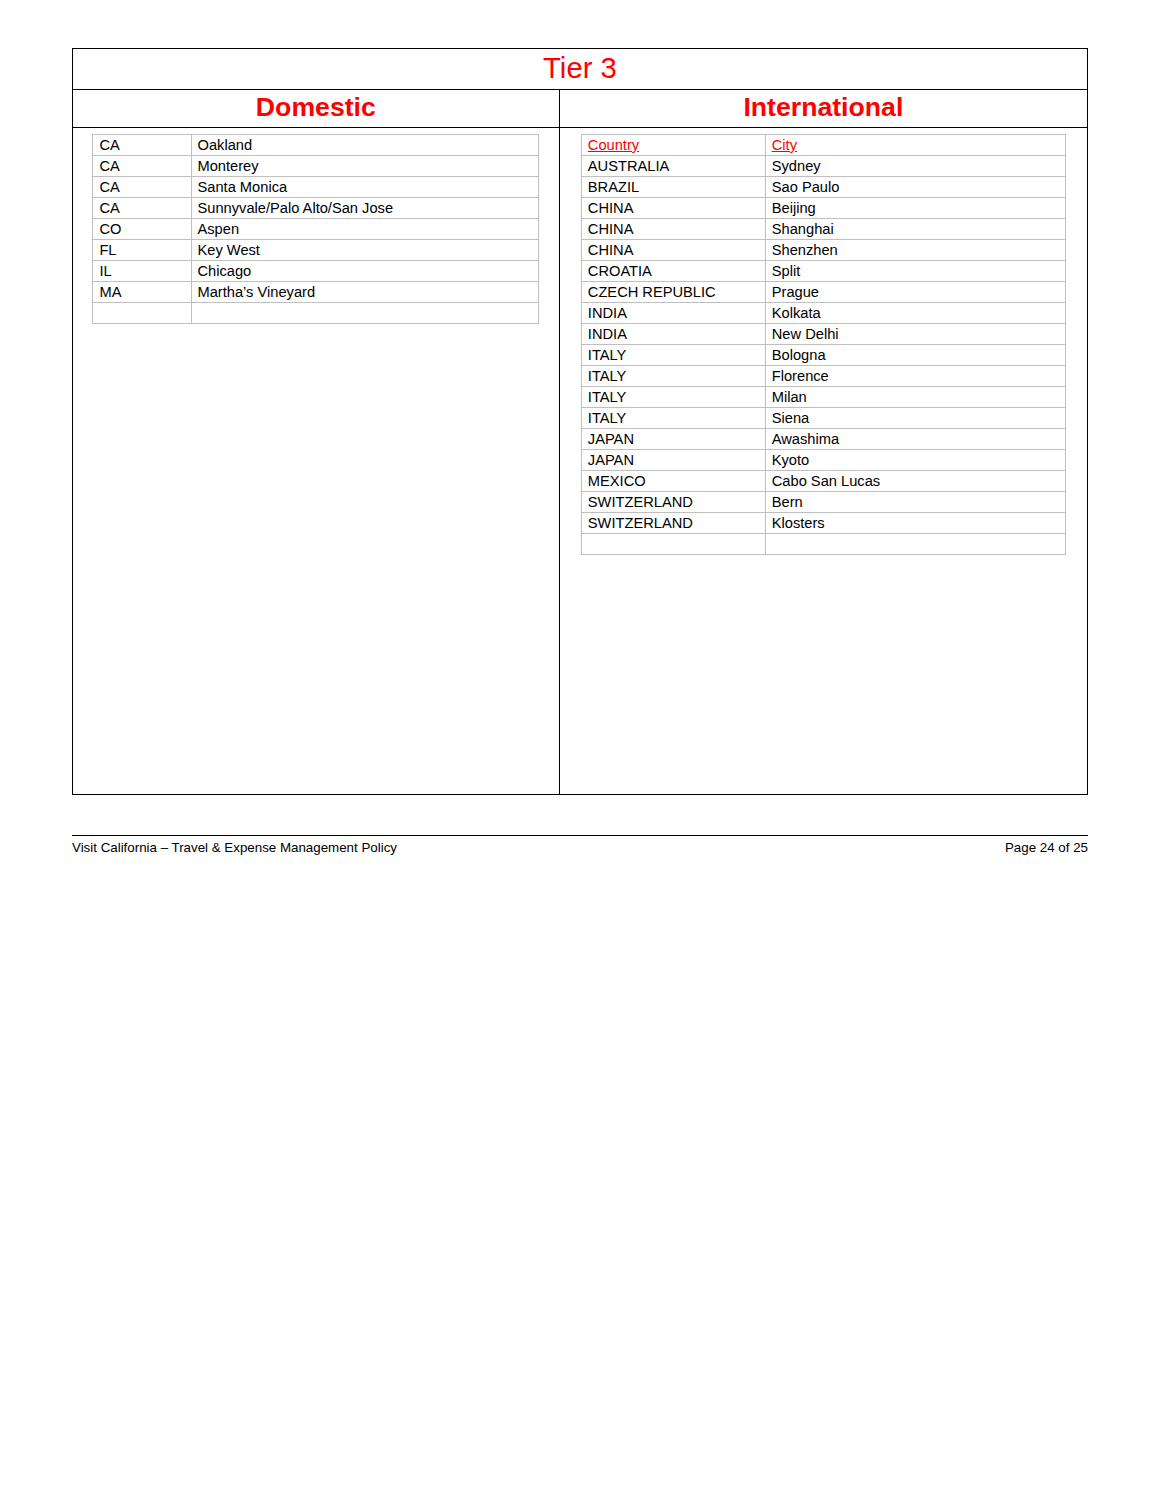Tier 3
Domestic
| CA | Oakland |
| CA | Monterey |
| CA | Santa Monica |
| CA | Sunnyvale/Palo Alto/San Jose |
| CO | Aspen |
| FL | Key West |
| IL | Chicago |
| MA | Martha’s Vineyard |
International
| Country | City |
| AUSTRALIA | Sydney |
| BRAZIL | Sao Paulo |
| CHINA | Beijing |
| CHINA | Shanghai |
| CHINA | Shenzhen |
| CROATIA | Split |
| CZECH REPUBLIC | Prague |
| INDIA | Kolkata |
| INDIA | New Delhi |
| ITALY | Bologna |
| ITALY | Florence |
| ITALY | Milan |
| ITALY | Siena |
| JAPAN | Awashima |
| JAPAN | Kyoto |
| MEXICO | Cabo San Lucas |
| SWITZERLAND | Bern |
| SWITZERLAND | Klosters |
Visit California – Travel & Expense Management Policy Page 24 of 25